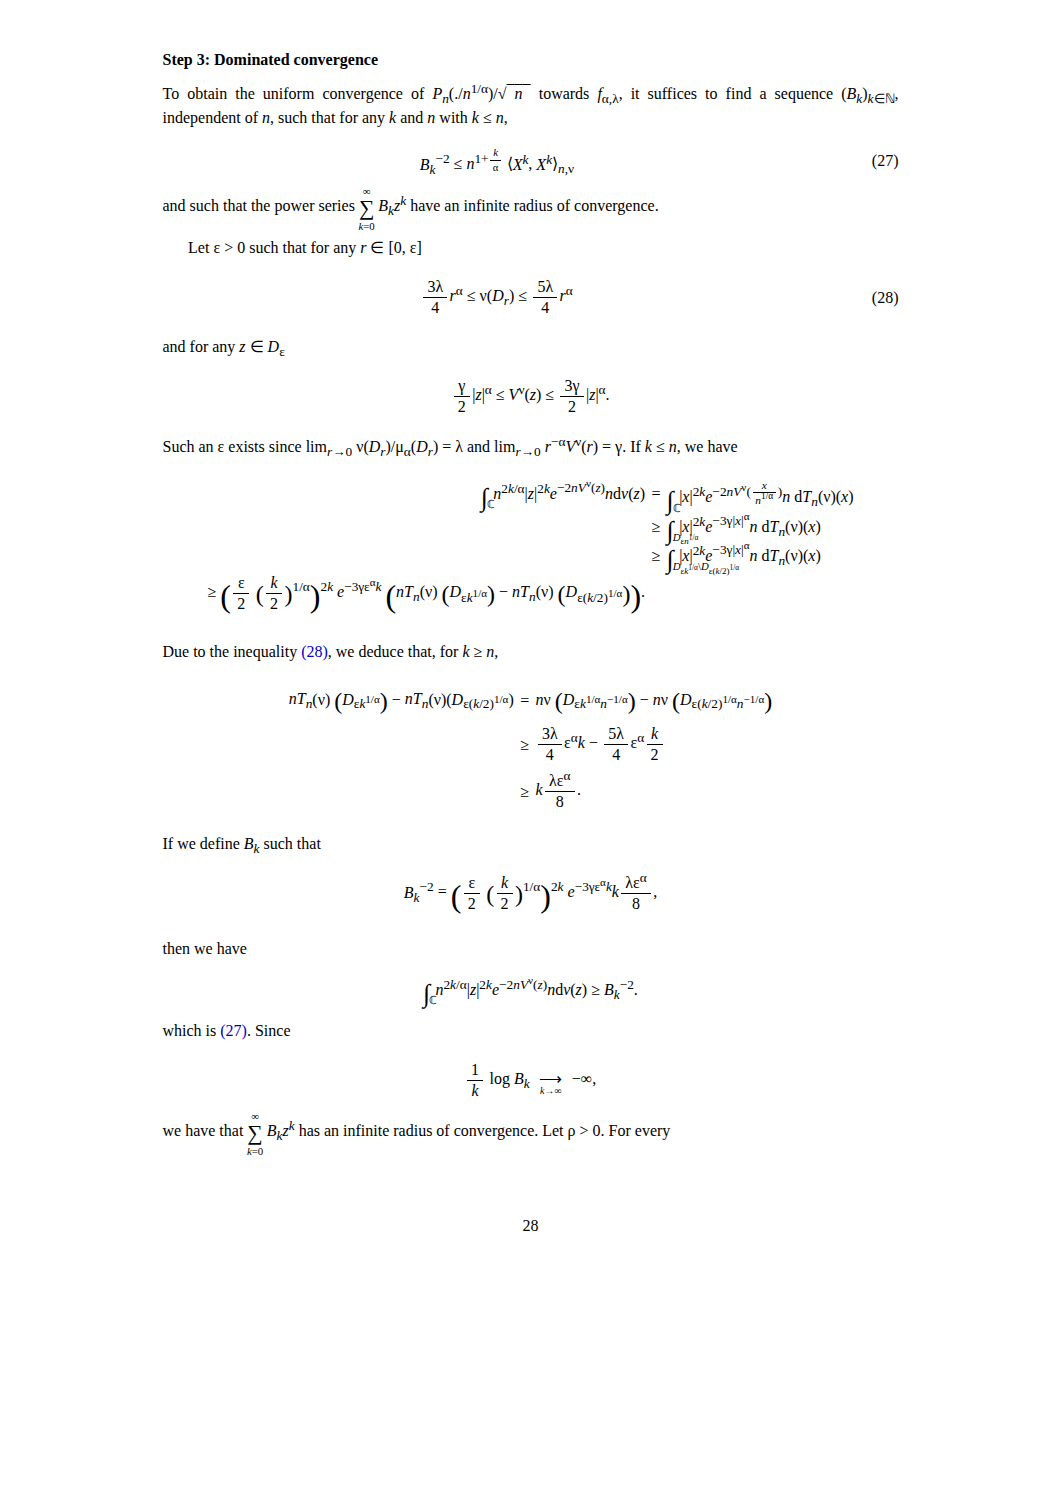Step 3: Dominated convergence
To obtain the uniform convergence of Pn(./n1/α)/√ n towards fα,λ, it suffices to find a sequence (Bk)k∈ℕ, independent of n, such that for any k and n with k ≤ n,
Bk−2 ≤ n1+kα ⟨Xk, Xk⟩n,ν
(27)
and such that the power series ∑∞k=0 Bkzk have an infinite radius of convergence.
Let ε > 0 such that for any r ∈ [0, ε]
3λ 4 rα ≤ ν(Dr) ≤ 5λ 4 rα
(28)
and for any z ∈ Dε
γ 2|z|α ≤ Vν(z) ≤ 3γ 2|z|α.
Such an ε exists since limr→0 ν(Dr)/μα(Dr) = λ and limr→0 r−αVν(r) = γ. If k ≤ n, we have
∫ℂ n2k/α|z|2ke−2nVν(z)ndν(z) = ∫ℂ |x|2ke−2nVν(xn1/α)n dTn(ν)(x)
≥ ∫Dεn1/α |x|2ke−3γ|x|αn dTn(ν)(x)
≥ ∫Dεk1/α\Dε(k/2)1/α |x|2ke−3γ|x|αn dTn(ν)(x)
≥ (ε 2 (k 2)1/α)2k e−3γεαk (nTn(ν) (Dεk1/α) − nTn(ν) (Dε(k/2)1/α)).
Due to the inequality (28), we deduce that, for k ≥ n,
nTn(ν) (Dεk1/α) − nTn(ν)(Dε(k/2)1/α) = nν (Dεk1/αn−1/α) − nν (Dε(k/2)1/αn−1/α)
≥ 3λ 4εαk − 5λ 4εαk 2
≥ kλεα 8.
If we define Bk such that
Bk−2 = (ε 2 (k 2)1/α)2k e−3γεαkkλεα 8,
then we have
∫ℂ n2k/α|z|2ke−2nVν(z)ndν(z) ≥ Bk−2.
which is (27). Since
1 k log Bk ⟶k→∞ −∞,
we have that ∑∞k=0 Bkzk has an infinite radius of convergence. Let ρ > 0. For every
28